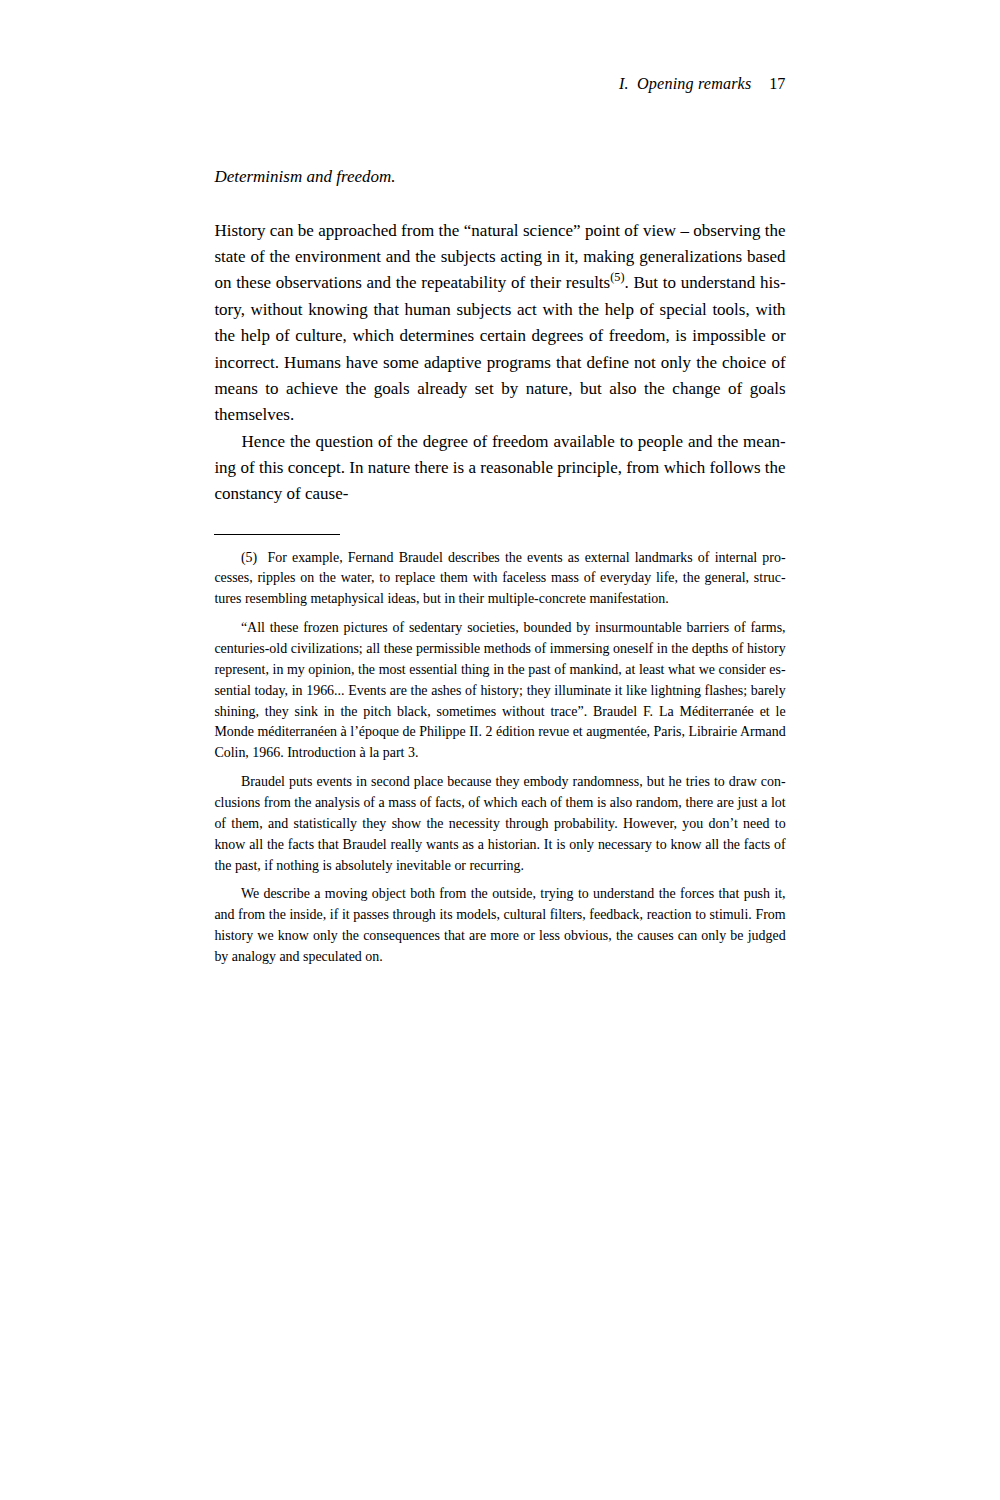I. Opening remarks 17
Determinism and freedom.
History can be approached from the “natural science” point of view – observing the state of the environment and the subjects acting in it, making generalizations based on these observations and the repeatability of their results(5). But to understand history, without knowing that human subjects act with the help of special tools, with the help of culture, which determines certain degrees of freedom, is impossible or incorrect. Humans have some adaptive programs that define not only the choice of means to achieve the goals already set by nature, but also the change of goals themselves.
Hence the question of the degree of freedom available to people and the meaning of this concept. In nature there is a reasonable principle, from which follows the constancy of cause-
(5) For example, Fernand Braudel describes the events as external landmarks of internal processes, ripples on the water, to replace them with faceless mass of everyday life, the general, structures resembling metaphysical ideas, but in their multiple-concrete manifestation.
“All these frozen pictures of sedentary societies, bounded by insurmountable barriers of farms, centuries-old civilizations; all these permissible methods of immersing oneself in the depths of history represent, in my opinion, the most essential thing in the past of mankind, at least what we consider essential today, in 1966... Events are the ashes of history; they illuminate it like lightning flashes; barely shining, they sink in the pitch black, sometimes without trace”. Braudel F. La Méditerranée et le Monde méditerranéen à l’époque de Philippe II. 2 édition revue et augmentée, Paris, Librairie Armand Colin, 1966. Introduction à la part 3.
Braudel puts events in second place because they embody randomness, but he tries to draw conclusions from the analysis of a mass of facts, of which each of them is also random, there are just a lot of them, and statistically they show the necessity through probability. However, you don’t need to know all the facts that Braudel really wants as a historian. It is only necessary to know all the facts of the past, if nothing is absolutely inevitable or recurring.
We describe a moving object both from the outside, trying to understand the forces that push it, and from the inside, if it passes through its models, cultural filters, feedback, reaction to stimuli. From history we know only the consequences that are more or less obvious, the causes can only be judged by analogy and speculated on.